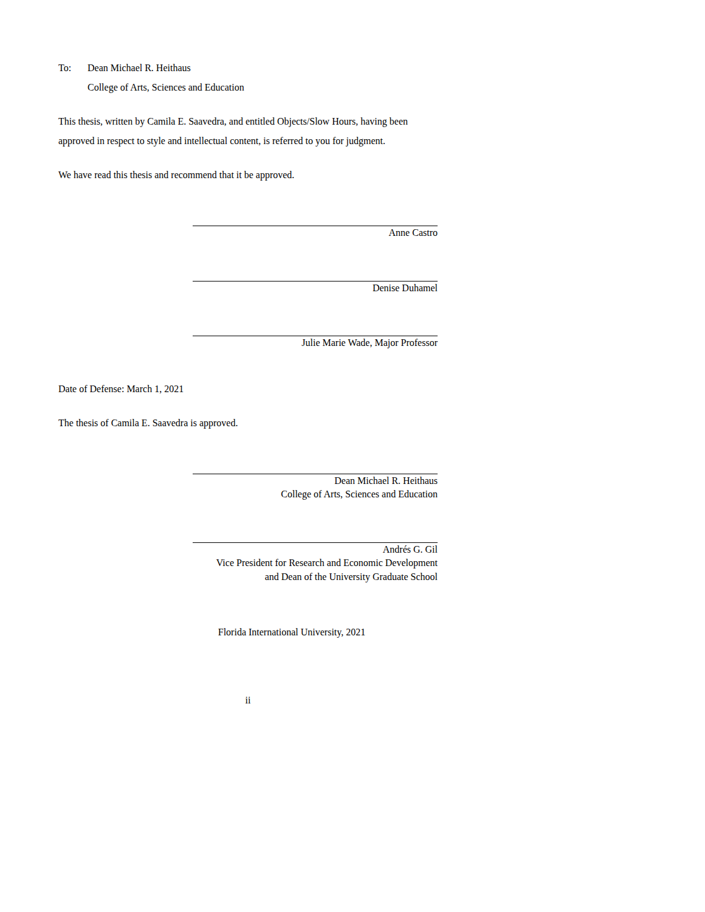To: Dean Michael R. Heithaus College of Arts, Sciences and Education
This thesis, written by Camila E. Saavedra, and entitled Objects/Slow Hours, having been approved in respect to style and intellectual content, is referred to you for judgment.
We have read this thesis and recommend that it be approved.
Anne Castro
Denise Duhamel
Julie Marie Wade, Major Professor
Date of Defense: March 1, 2021
The thesis of Camila E. Saavedra is approved.
Dean Michael R. Heithaus College of Arts, Sciences and Education
Andrés G. Gil Vice President for Research and Economic Development and Dean of the University Graduate School
Florida International University, 2021
ii